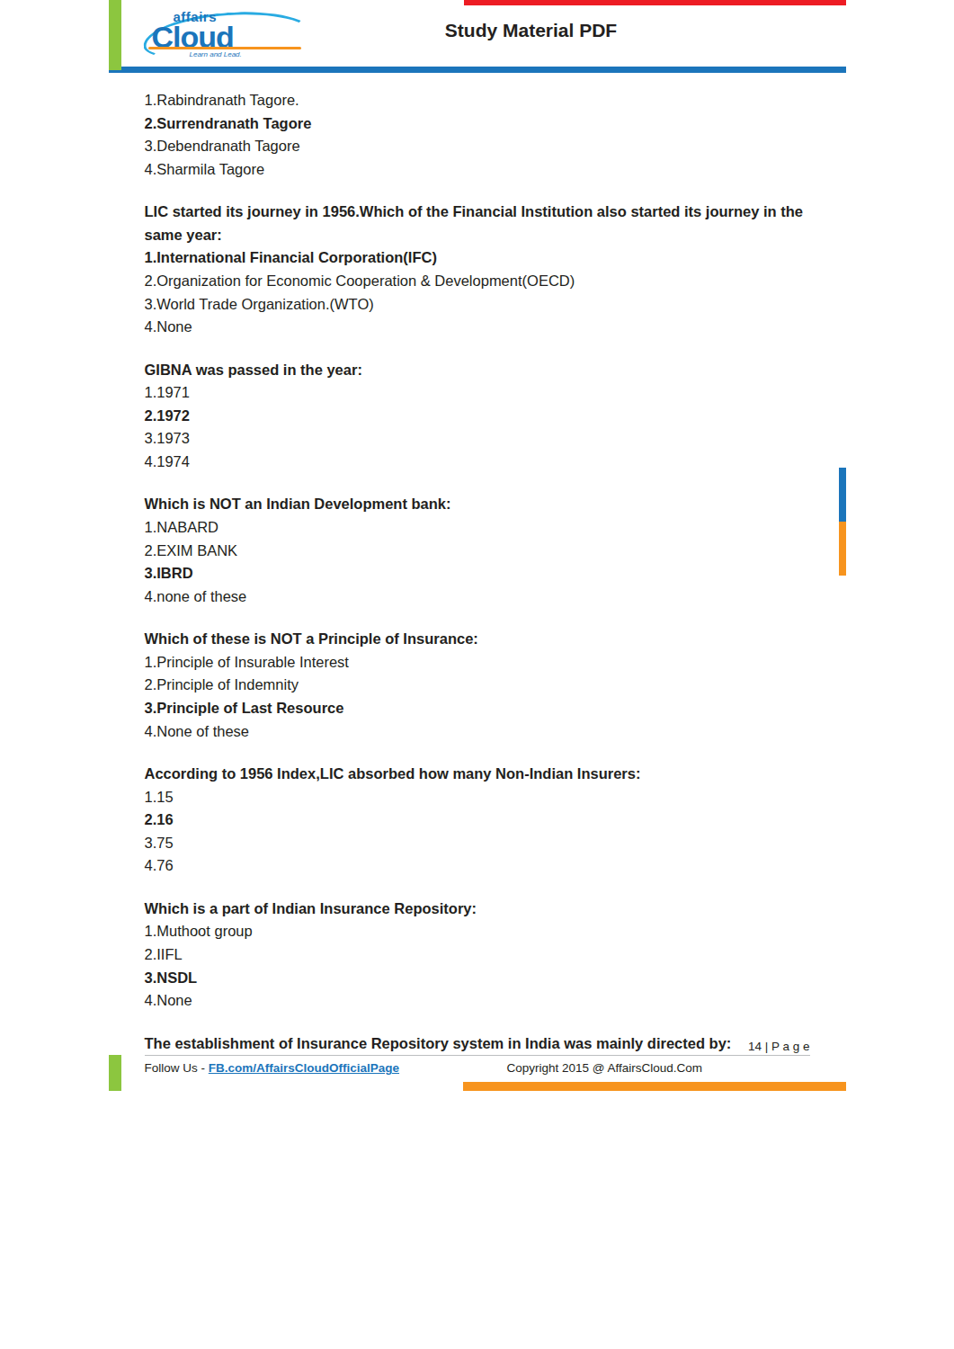affairs
Cloud
Learn and Lead.
Study Material PDF
1.Rabindranath Tagore.
2.Surrendranath Tagore
3.Debendranath Tagore
4.Sharmila Tagore
LIC started its journey in 1956.Which of the Financial Institution also started its journey in the same year:
1.International Financial Corporation(IFC)
2.Organization for Economic Cooperation & Development(OECD)
3.World Trade Organization.(WTO)
4.None
GIBNA was passed in the year:
1.1971
2.1972
3.1973
4.1974
Which is NOT an Indian Development bank:
1.NABARD
2.EXIM BANK
3.IBRD
4.none of these
Which of these is NOT a Principle of Insurance:
1.Principle of Insurable Interest
2.Principle of Indemnity
3.Principle of Last Resource
4.None of these
According to 1956 Index,LIC absorbed how many Non-Indian Insurers:
1.15
2.16
3.75
4.76
Which is a part of Indian Insurance Repository:
1.Muthoot group
2.IIFL
3.NSDL
4.None
The establishment of Insurance Repository system in India was mainly directed by:
14 | P a g e
Follow Us - FB.com/AffairsCloudOfficialPage
Copyright 2015 @ AffairsCloud.Com